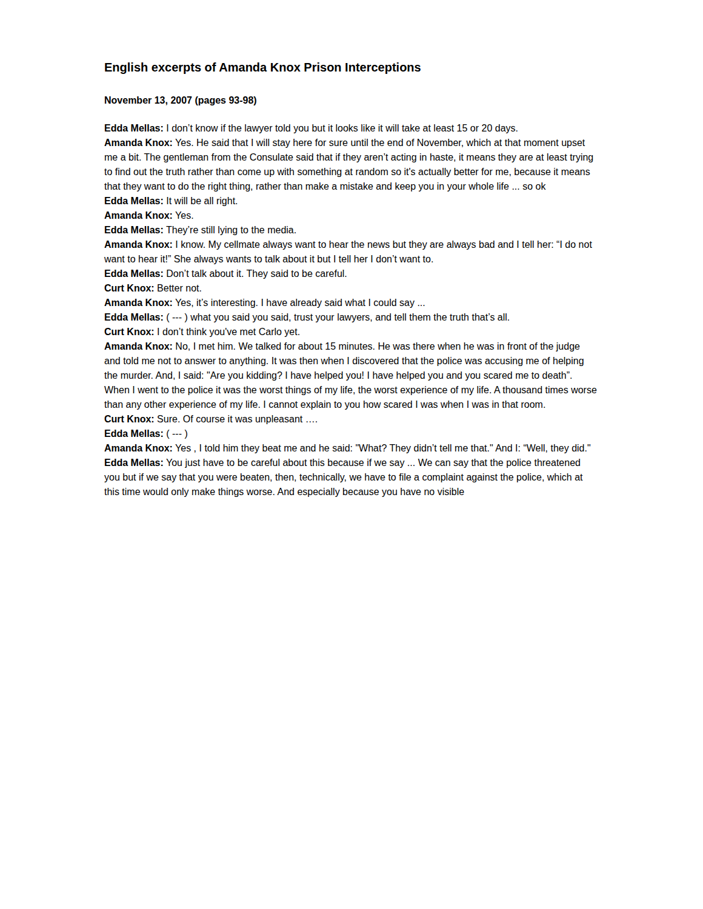English excerpts of Amanda Knox Prison Interceptions
November 13, 2007 (pages 93-98)
Edda Mellas: I don’t know if the lawyer told you but it looks like it will take at least 15 or 20 days.
Amanda Knox: Yes. He said that I will stay here for sure until the end of November, which at that moment upset me a bit. The gentleman from the Consulate said that if they aren’t acting in haste, it means they are at least trying to find out the truth rather than come up with something at random so it's actually better for me, because it means that they want to do the right thing, rather than make a mistake and keep you in your whole life ... so ok
Edda Mellas: It will be all right.
Amanda Knox: Yes.
Edda Mellas: They’re still lying to the media.
Amanda Knox: I know. My cellmate always want to hear the news but they are always bad and I tell her: “I do not want to hear it!” She always wants to talk about it but I tell her I don’t want to.
Edda Mellas: Don’t talk about it. They said to be careful.
Curt Knox: Better not.
Amanda Knox: Yes, it’s interesting. I have already said what I could say ...
Edda Mellas: ( --- ) what you said you said, trust your lawyers, and tell them the truth that’s all.
Curt Knox: I don’t think you've met Carlo yet.
Amanda Knox: No, I met him. We talked for about 15 minutes. He was there when he was in front of the judge and told me not to answer to anything. It was then when I discovered that the police was accusing me of helping the murder. And, I said: "Are you kidding? I have helped you! I have helped you and you scared me to death”. When I went to the police it was the worst things of my life, the worst experience of my life. A thousand times worse than any other experience of my life. I cannot explain to you how scared I was when I was in that room.
Curt Knox: Sure. Of course it was unpleasant ….
Edda Mellas: ( --- )
Amanda Knox: Yes , I told him they beat me and he said: "What? They didn’t tell me that." And I: “Well, they did."
Edda Mellas: You just have to be careful about this because if we say ... We can say that the police threatened you but if we say that you were beaten, then, technically, we have to file a complaint against the police, which at this time would only make things worse. And especially because you have no visible